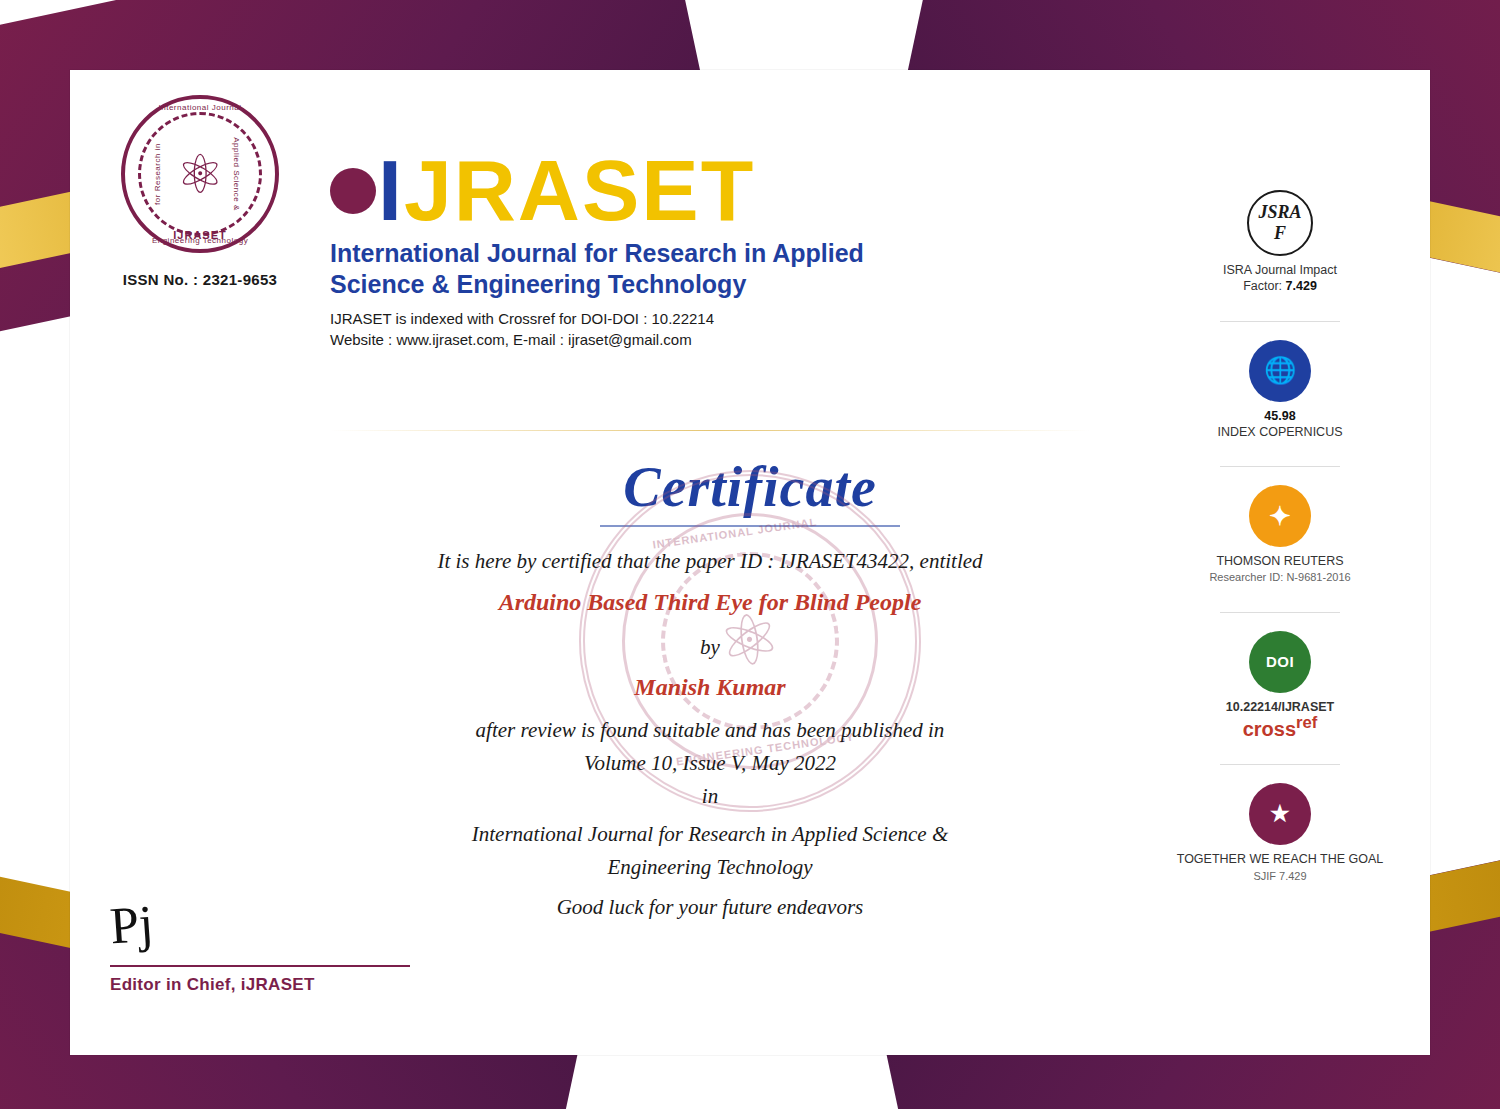International Journal Engineering Technology for Research in Applied Science &
⚛
IJRASET
ISSN No. : 2321-9653
IJRASET
International Journal for Research in Applied
Science & Engineering Technology
IJRASET is indexed with Crossref for DOI-DOI : 10.22214
Website : www.ijraset.com, E-mail : ijraset@gmail.com
Certificate
INTERNATIONAL JOURNAL
⚛
ENGINEERING TECHNOLOGY
It is here by certified that the paper ID : IJRASET43422, entitled Arduino Based Third Eye for Blind People by Manish Kumar after review is found suitable and has been published in Volume 10, Issue V, May 2022 in International Journal for Research in Applied Science & Engineering Technology Good luck for your future endeavors
JSRA
F
ISRA Journal Impact
Factor: 7.429
🌐
45.98
INDEX COPERNICUS
✦
THOMSON REUTERS
Researcher ID: N-9681-2016
DOI
10.22214/IJRASET
crossref
★
TOGETHER WE REACH THE GOAL
SJIF 7.429
Pj
Editor in Chief, iJRASET